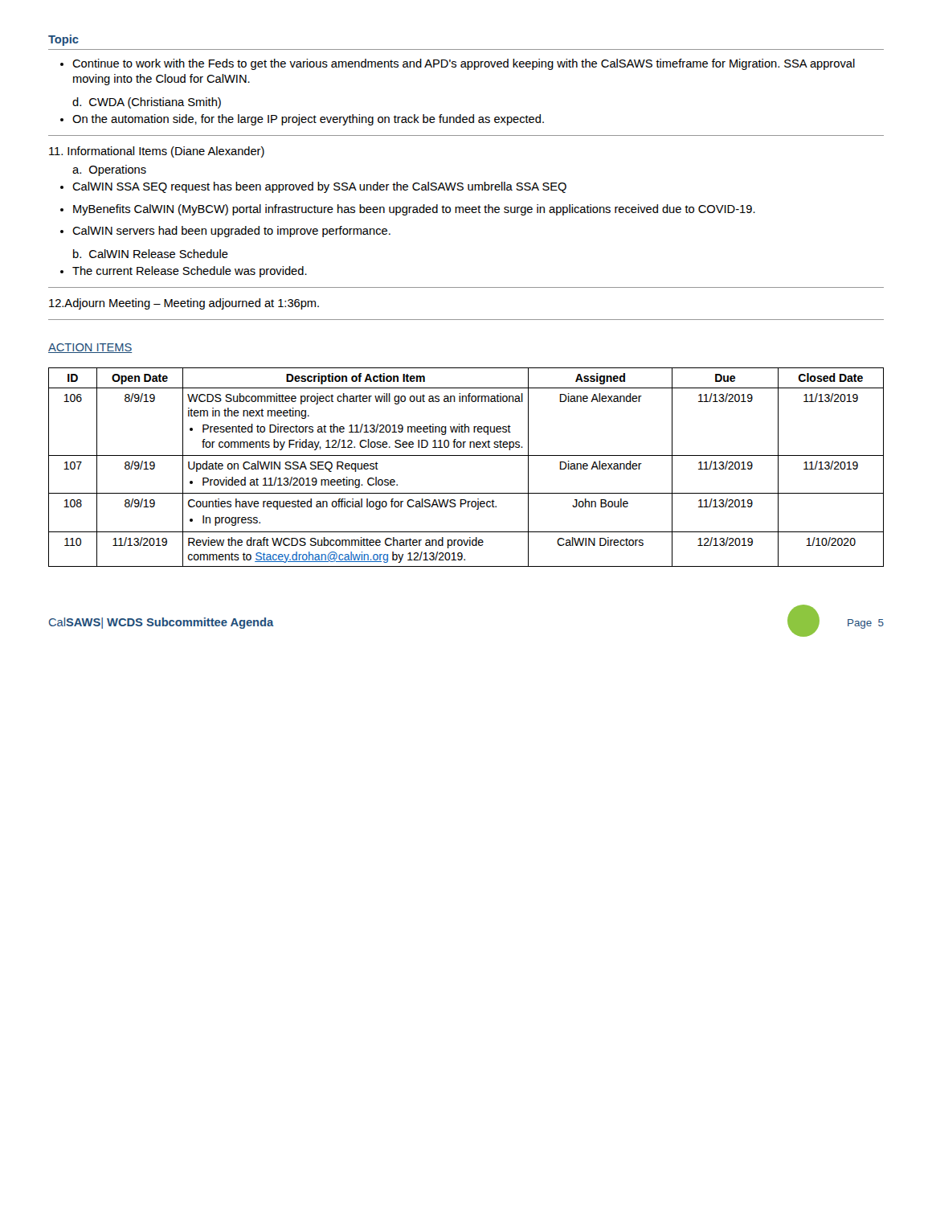Topic
Continue to work with the Feds to get the various amendments and APD's approved keeping with the CalSAWS timeframe for Migration. SSA approval moving into the Cloud for CalWIN.
d. CWDA (Christiana Smith)
On the automation side, for the large IP project everything on track be funded as expected.
11. Informational Items (Diane Alexander)
a. Operations
CalWIN SSA SEQ request has been approved by SSA under the CalSAWS umbrella SSA SEQ
MyBenefits CalWIN (MyBCW) portal infrastructure has been upgraded to meet the surge in applications received due to COVID-19.
CalWIN servers had been upgraded to improve performance.
b. CalWIN Release Schedule
The current Release Schedule was provided.
12.Adjourn Meeting – Meeting adjourned at 1:36pm.
ACTION ITEMS
| ID | Open Date | Description of Action Item | Assigned | Due | Closed Date |
| --- | --- | --- | --- | --- | --- |
| 106 | 8/9/19 | WCDS Subcommittee project charter will go out as an informational item in the next meeting. Presented to Directors at the 11/13/2019 meeting with request for comments by Friday, 12/12. Close. See ID 110 for next steps. | Diane Alexander | 11/13/2019 | 11/13/2019 |
| 107 | 8/9/19 | Update on CalWIN SSA SEQ Request Provided at 11/13/2019 meeting. Close. | Diane Alexander | 11/13/2019 | 11/13/2019 |
| 108 | 8/9/19 | Counties have requested an official logo for CalSAWS Project. In progress. | John Boule | 11/13/2019 | |
| 110 | 11/13/2019 | Review the draft WCDS Subcommittee Charter and provide comments to Stacey.drohan@calwin.org by 12/13/2019. | CalWIN Directors | 12/13/2019 | 1/10/2020 |
CalSAWS| WCDS Subcommittee Agenda
Page 5